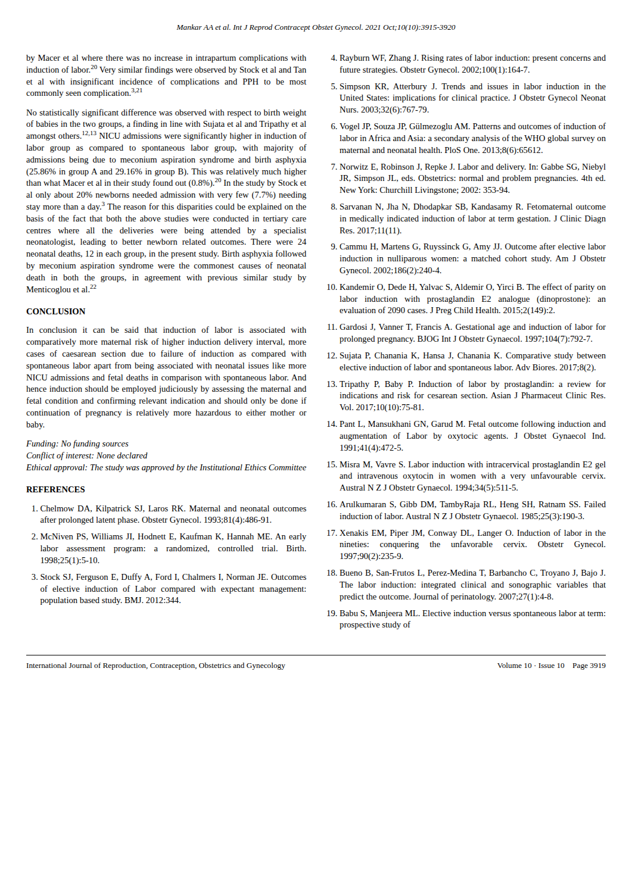Mankar AA et al. Int J Reprod Contracept Obstet Gynecol. 2021 Oct;10(10):3915-3920
by Macer et al where there was no increase in intrapartum complications with induction of labor.20 Very similar findings were observed by Stock et al and Tan et al with insignificant incidence of complications and PPH to be most commonly seen complication.3,21
No statistically significant difference was observed with respect to birth weight of babies in the two groups, a finding in line with Sujata et al and Tripathy et al amongst others.12,13 NICU admissions were significantly higher in induction of labor group as compared to spontaneous labor group, with majority of admissions being due to meconium aspiration syndrome and birth asphyxia (25.86% in group A and 29.16% in group B). This was relatively much higher than what Macer et al in their study found out (0.8%).20 In the study by Stock et al only about 20% newborns needed admission with very few (7.7%) needing stay more than a day.3 The reason for this disparities could be explained on the basis of the fact that both the above studies were conducted in tertiary care centres where all the deliveries were being attended by a specialist neonatologist, leading to better newborn related outcomes. There were 24 neonatal deaths, 12 in each group, in the present study. Birth asphyxia followed by meconium aspiration syndrome were the commonest causes of neonatal death in both the groups, in agreement with previous similar study by Menticoglou et al.22
CONCLUSION
In conclusion it can be said that induction of labor is associated with comparatively more maternal risk of higher induction delivery interval, more cases of caesarean section due to failure of induction as compared with spontaneous labor apart from being associated with neonatal issues like more NICU admissions and fetal deaths in comparison with spontaneous labor. And hence induction should be employed judiciously by assessing the maternal and fetal condition and confirming relevant indication and should only be done if continuation of pregnancy is relatively more hazardous to either mother or baby.
Funding: No funding sources
Conflict of interest: None declared
Ethical approval: The study was approved by the Institutional Ethics Committee
REFERENCES
Chelmow DA, Kilpatrick SJ, Laros RK. Maternal and neonatal outcomes after prolonged latent phase. Obstetr Gynecol. 1993;81(4):486-91.
McNiven PS, Williams JI, Hodnett E, Kaufman K, Hannah ME. An early labor assessment program: a randomized, controlled trial. Birth. 1998;25(1):5-10.
Stock SJ, Ferguson E, Duffy A, Ford I, Chalmers I, Norman JE. Outcomes of elective induction of Labor compared with expectant management: population based study. BMJ. 2012:344.
Rayburn WF, Zhang J. Rising rates of labor induction: present concerns and future strategies. Obstetr Gynecol. 2002;100(1):164-7.
Simpson KR, Atterbury J. Trends and issues in labor induction in the United States: implications for clinical practice. J Obstetr Gynecol Neonat Nurs. 2003;32(6):767-79.
Vogel JP, Souza JP, Gülmezoglu AM. Patterns and outcomes of induction of labor in Africa and Asia: a secondary analysis of the WHO global survey on maternal and neonatal health. PloS One. 2013;8(6):65612.
Norwitz E, Robinson J, Repke J. Labor and delivery. In: Gabbe SG, Niebyl JR, Simpson JL, eds. Obstetrics: normal and problem pregnancies. 4th ed. New York: Churchill Livingstone; 2002: 353-94.
Sarvanan N, Jha N, Dhodapkar SB, Kandasamy R. Fetomaternal outcome in medically indicated induction of labor at term gestation. J Clinic Diagn Res. 2017;11(11).
Cammu H, Martens G, Ruyssinck G, Amy JJ. Outcome after elective labor induction in nulliparous women: a matched cohort study. Am J Obstetr Gynecol. 2002;186(2):240-4.
Kandemir O, Dede H, Yalvac S, Aldemir O, Yirci B. The effect of parity on labor induction with prostaglandin E2 analogue (dinoprostone): an evaluation of 2090 cases. J Preg Child Health. 2015;2(149):2.
Gardosi J, Vanner T, Francis A. Gestational age and induction of labor for prolonged pregnancy. BJOG Int J Obstetr Gynaecol. 1997;104(7):792-7.
Sujata P, Chanania K, Hansa J, Chanania K. Comparative study between elective induction of labor and spontaneous labor. Adv Biores. 2017;8(2).
Tripathy P, Baby P. Induction of labor by prostaglandin: a review for indications and risk for cesarean section. Asian J Pharmaceut Clinic Res. Vol. 2017;10(10):75-81.
Pant L, Mansukhani GN, Garud M. Fetal outcome following induction and augmentation of Labor by oxytocic agents. J Obstet Gynaecol Ind. 1991;41(4):472-5.
Misra M, Vavre S. Labor induction with intracervical prostaglandin E2 gel and intravenous oxytocin in women with a very unfavourable cervix. Austral N Z J Obstetr Gynaecol. 1994;34(5):511-5.
Arulkumaran S, Gibb DM, TambyRaja RL, Heng SH, Ratnam SS. Failed induction of labor. Austral N Z J Obstetr Gynaecol. 1985;25(3):190-3.
Xenakis EM, Piper JM, Conway DL, Langer O. Induction of labor in the nineties: conquering the unfavorable cervix. Obstetr Gynecol. 1997;90(2):235-9.
Bueno B, San-Frutos L, Perez-Medina T, Barbancho C, Troyano J, Bajo J. The labor induction: integrated clinical and sonographic variables that predict the outcome. Journal of perinatology. 2007;27(1):4-8.
Babu S, Manjeera ML. Elective induction versus spontaneous labor at term: prospective study of
International Journal of Reproduction, Contraception, Obstetrics and Gynecology Volume 10 · Issue 10 Page 3919